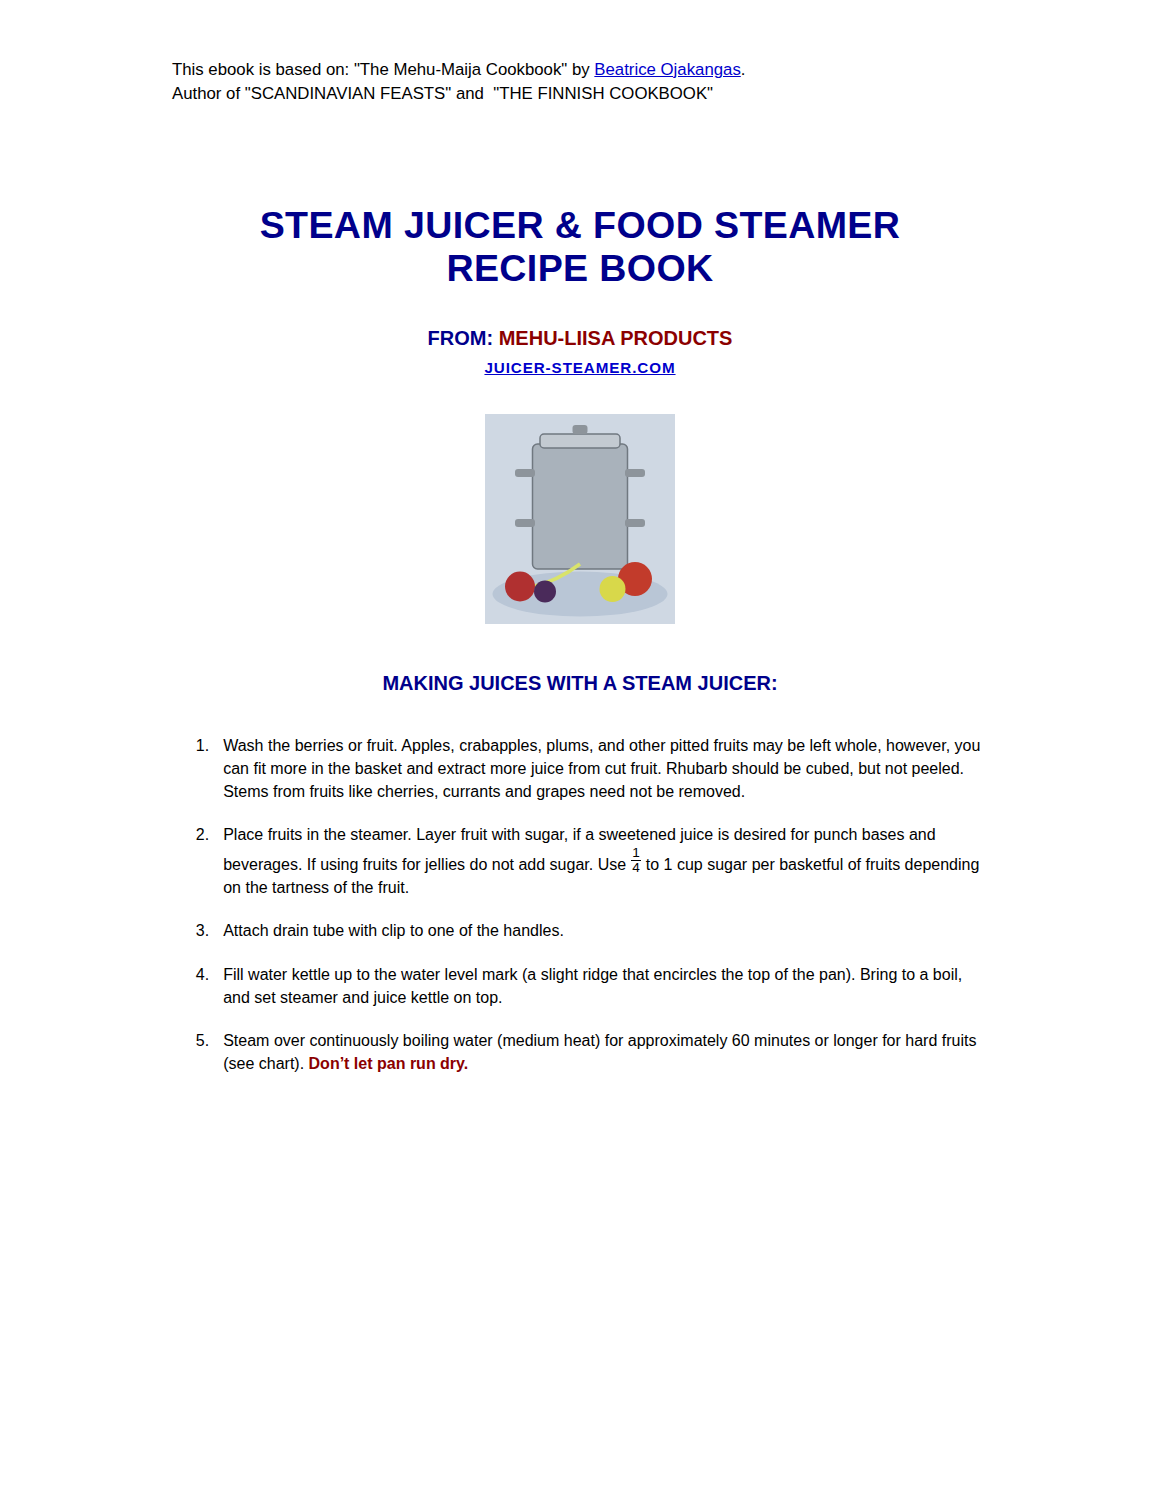This ebook is based on: "The Mehu-Maija Cookbook" by Beatrice Ojakangas.
Author of "SCANDINAVIAN FEASTS" and "THE FINNISH COOKBOOK"
STEAM JUICER & FOOD STEAMER
RECIPE BOOK
FROM: MEHU-LIISA PRODUCTS
JUICER-STEAMER.COM
MAKING JUICES WITH A STEAM JUICER:
Wash the berries or fruit. Apples, crabapples, plums, and other pitted fruits may be left whole, however, you can fit more in the basket and extract more juice from cut fruit. Rhubarb should be cubed, but not peeled. Stems from fruits like cherries, currants and grapes need not be removed.
Place fruits in the steamer. Layer fruit with sugar, if a sweetened juice is desired for punch bases and beverages. If using fruits for jellies do not add sugar. Use 14 to 1 cup sugar per basketful of fruits depending on the tartness of the fruit.
Attach drain tube with clip to one of the handles.
Fill water kettle up to the water level mark (a slight ridge that encircles the top of the pan). Bring to a boil, and set steamer and juice kettle on top.
Steam over continuously boiling water (medium heat) for approximately 60 minutes or longer for hard fruits (see chart). Don’t let pan run dry.